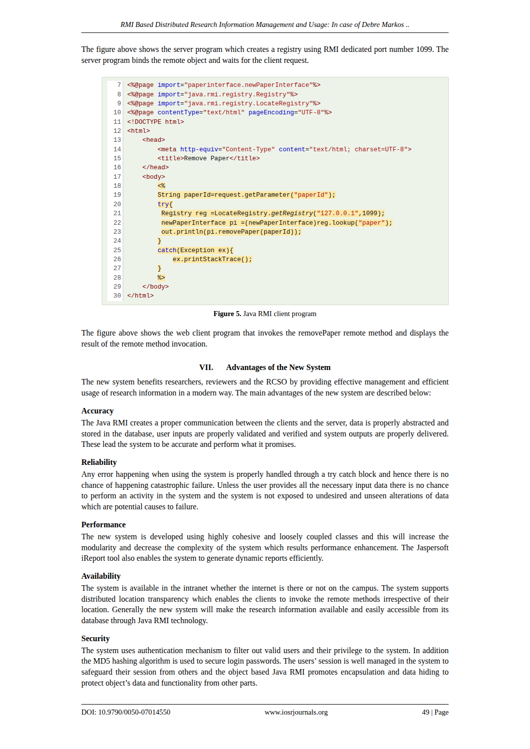RMI Based Distributed Research Information Management and Usage: In case of Debre Markos ..
The figure above shows the server program which creates a registry using RMI dedicated port number 1099. The server program binds the remote object and waits for the client request.
7<%@page import="paperinterface.newPaperInterface"%>
8<%@page import="java.rmi.registry.Registry"%>
9<%@page import="java.rmi.registry.LocateRegistry"%>
10<%@page contentType="text/html" pageEncoding="UTF-8"%>
11<!DOCTYPE html>
12<html>
13    <head>
14        <meta http-equiv="Content-Type" content="text/html; charset=UTF-8">
15        <title>Remove Paper</title>
16    </head>
17    <body>
18        <%
19        String paperId=request.getParameter("paperId");
20        try{
21         Registry reg =LocateRegistry.getRegistry("127.0.0.1",1099);
22         newPaperInterface pi =(newPaperInterface)reg.lookup("paper");
23         out.println(pi.removePaper(paperId));
24        }
25        catch(Exception ex){
26            ex.printStackTrace();
27        }
28        %>
29    </body>
30</html>
Figure 5. Java RMI client program
The figure above shows the web client program that invokes the removePaper remote method and displays the result of the remote method invocation.
VII. Advantages of the New System
The new system benefits researchers, reviewers and the RCSO by providing effective management and efficient usage of research information in a modern way. The main advantages of the new system are described below:
Accuracy
The Java RMI creates a proper communication between the clients and the server, data is properly abstracted and stored in the database, user inputs are properly validated and verified and system outputs are properly delivered. These lead the system to be accurate and perform what it promises.
Reliability
Any error happening when using the system is properly handled through a try catch block and hence there is no chance of happening catastrophic failure. Unless the user provides all the necessary input data there is no chance to perform an activity in the system and the system is not exposed to undesired and unseen alterations of data which are potential causes to failure.
Performance
The new system is developed using highly cohesive and loosely coupled classes and this will increase the modularity and decrease the complexity of the system which results performance enhancement. The Jaspersoft iReport tool also enables the system to generate dynamic reports efficiently.
Availability
The system is available in the intranet whether the internet is there or not on the campus. The system supports distributed location transparency which enables the clients to invoke the remote methods irrespective of their location. Generally the new system will make the research information available and easily accessible from its database through Java RMI technology.
Security
The system uses authentication mechanism to filter out valid users and their privilege to the system. In addition the MD5 hashing algorithm is used to secure login passwords. The users’ session is well managed in the system to safeguard their session from others and the object based Java RMI promotes encapsulation and data hiding to protect object’s data and functionality from other parts.
DOI: 10.9790/0050-07014550 www.iosrjournals.org 49 | Page